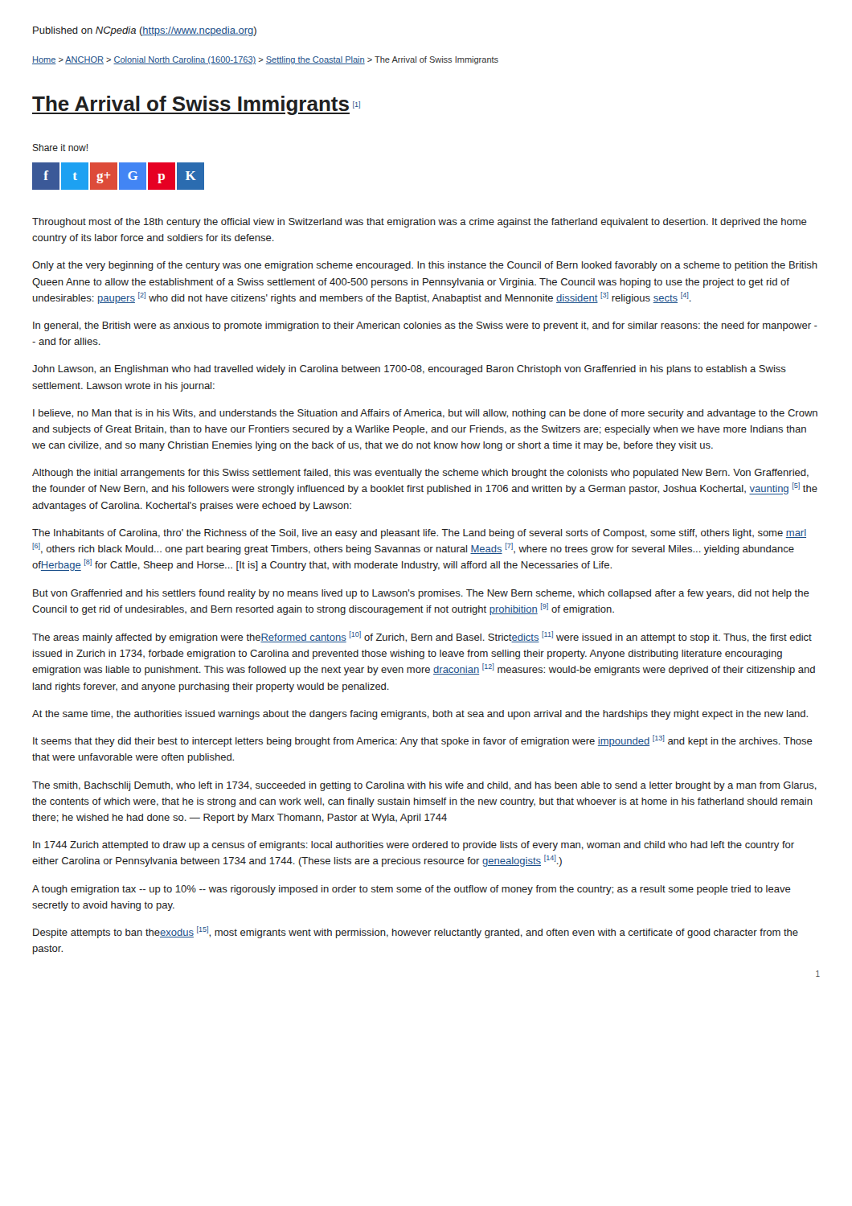Published on NCpedia (https://www.ncpedia.org)
Home > ANCHOR > Colonial North Carolina (1600-1763) > Settling the Coastal Plain > The Arrival of Swiss Immigrants
The Arrival of Swiss Immigrants
[1]
Share it now!
f t g+ G p K
Throughout most of the 18th century the official view in Switzerland was that emigration was a crime against the fatherland equivalent to desertion. It deprived the home country of its labor force and soldiers for its defense.
Only at the very beginning of the century was one emigration scheme encouraged. In this instance the Council of Bern looked favorably on a scheme to petition the British Queen Anne to allow the establishment of a Swiss settlement of 400-500 persons in Pennsylvania or Virginia. The Council was hoping to use the project to get rid of undesirables: paupers [2] who did not have citizens' rights and members of the Baptist, Anabaptist and Mennonite dissident [3] religious sects [4].
In general, the British were as anxious to promote immigration to their American colonies as the Swiss were to prevent it, and for similar reasons: the need for manpower -- and for allies.
John Lawson, an Englishman who had travelled widely in Carolina between 1700-08, encouraged Baron Christoph von Graffenried in his plans to establish a Swiss settlement. Lawson wrote in his journal:
I believe, no Man that is in his Wits, and understands the Situation and Affairs of America, but will allow, nothing can be done of more security and advantage to the Crown and subjects of Great Britain, than to have our Frontiers secured by a Warlike People, and our Friends, as the Switzers are; especially when we have more Indians than we can civilize, and so many Christian Enemies lying on the back of us, that we do not know how long or short a time it may be, before they visit us.
Although the initial arrangements for this Swiss settlement failed, this was eventually the scheme which brought the colonists who populated New Bern. Von Graffenried, the founder of New Bern, and his followers were strongly influenced by a booklet first published in 1706 and written by a German pastor, Joshua Kochertal, vaunting [5] the advantages of Carolina. Kochertal's praises were echoed by Lawson:
The Inhabitants of Carolina, thro' the Richness of the Soil, live an easy and pleasant life. The Land being of several sorts of Compost, some stiff, others light, some marl [6], others rich black Mould... one part bearing great Timbers, others being Savannas or natural Meads [7], where no trees grow for several Miles... yielding abundance ofHerbage [8] for Cattle, Sheep and Horse... [It is] a Country that, with moderate Industry, will afford all the Necessaries of Life.
But von Graffenried and his settlers found reality by no means lived up to Lawson's promises. The New Bern scheme, which collapsed after a few years, did not help the Council to get rid of undesirables, and Bern resorted again to strong discouragement if not outright prohibition [9] of emigration.
The areas mainly affected by emigration were theReformed cantons [10] of Zurich, Bern and Basel. Strictedicts [11] were issued in an attempt to stop it. Thus, the first edict issued in Zurich in 1734, forbade emigration to Carolina and prevented those wishing to leave from selling their property. Anyone distributing literature encouraging emigration was liable to punishment. This was followed up the next year by even more draconian [12] measures: would-be emigrants were deprived of their citizenship and land rights forever, and anyone purchasing their property would be penalized.
At the same time, the authorities issued warnings about the dangers facing emigrants, both at sea and upon arrival and the hardships they might expect in the new land.
It seems that they did their best to intercept letters being brought from America: Any that spoke in favor of emigration were impounded [13] and kept in the archives. Those that were unfavorable were often published.
The smith, Bachschlij Demuth, who left in 1734, succeeded in getting to Carolina with his wife and child, and has been able to send a letter brought by a man from Glarus, the contents of which were, that he is strong and can work well, can finally sustain himself in the new country, but that whoever is at home in his fatherland should remain there; he wished he had done so. — Report by Marx Thomann, Pastor at Wyla, April 1744
In 1744 Zurich attempted to draw up a census of emigrants: local authorities were ordered to provide lists of every man, woman and child who had left the country for either Carolina or Pennsylvania between 1734 and 1744. (These lists are a precious resource for genealogists [14].)
A tough emigration tax -- up to 10% -- was rigorously imposed in order to stem some of the outflow of money from the country; as a result some people tried to leave secretly to avoid having to pay.
Despite attempts to ban theexodus [15], most emigrants went with permission, however reluctantly granted, and often even with a certificate of good character from the pastor.
1